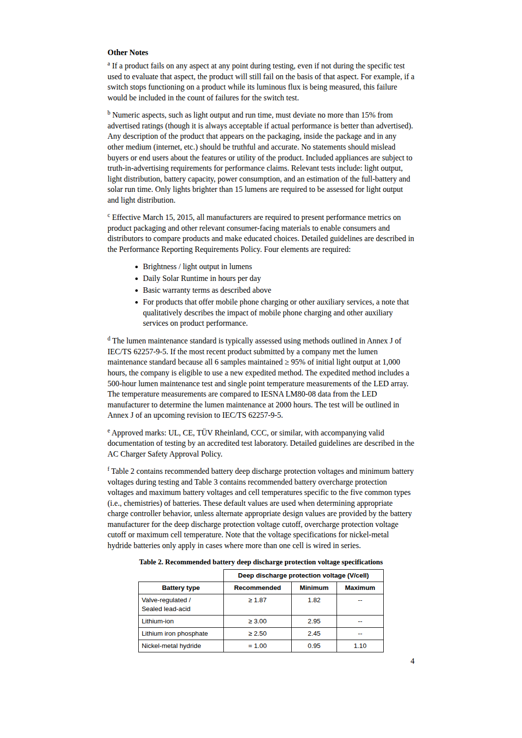Other Notes
a If a product fails on any aspect at any point during testing, even if not during the specific test used to evaluate that aspect, the product will still fail on the basis of that aspect. For example, if a switch stops functioning on a product while its luminous flux is being measured, this failure would be included in the count of failures for the switch test.
b Numeric aspects, such as light output and run time, must deviate no more than 15% from advertised ratings (though it is always acceptable if actual performance is better than advertised). Any description of the product that appears on the packaging, inside the package and in any other medium (internet, etc.) should be truthful and accurate. No statements should mislead buyers or end users about the features or utility of the product. Included appliances are subject to truth-in-advertising requirements for performance claims. Relevant tests include: light output, light distribution, battery capacity, power consumption, and an estimation of the full-battery and solar run time. Only lights brighter than 15 lumens are required to be assessed for light output and light distribution.
c Effective March 15, 2015, all manufacturers are required to present performance metrics on product packaging and other relevant consumer-facing materials to enable consumers and distributors to compare products and make educated choices. Detailed guidelines are described in the Performance Reporting Requirements Policy. Four elements are required:
Brightness / light output in lumens
Daily Solar Runtime in hours per day
Basic warranty terms as described above
For products that offer mobile phone charging or other auxiliary services, a note that qualitatively describes the impact of mobile phone charging and other auxiliary services on product performance.
d The lumen maintenance standard is typically assessed using methods outlined in Annex J of IEC/TS 62257-9-5. If the most recent product submitted by a company met the lumen maintenance standard because all 6 samples maintained ≥ 95% of initial light output at 1,000 hours, the company is eligible to use a new expedited method. The expedited method includes a 500-hour lumen maintenance test and single point temperature measurements of the LED array. The temperature measurements are compared to IESNA LM80-08 data from the LED manufacturer to determine the lumen maintenance at 2000 hours. The test will be outlined in Annex J of an upcoming revision to IEC/TS 62257-9-5.
e Approved marks: UL, CE, TÜV Rheinland, CCC, or similar, with accompanying valid documentation of testing by an accredited test laboratory. Detailed guidelines are described in the AC Charger Safety Approval Policy.
f Table 2 contains recommended battery deep discharge protection voltages and minimum battery voltages during testing and Table 3 contains recommended battery overcharge protection voltages and maximum battery voltages and cell temperatures specific to the five common types (i.e., chemistries) of batteries. These default values are used when determining appropriate charge controller behavior, unless alternate appropriate design values are provided by the battery manufacturer for the deep discharge protection voltage cutoff, overcharge protection voltage cutoff or maximum cell temperature. Note that the voltage specifications for nickel-metal hydride batteries only apply in cases where more than one cell is wired in series.
Table 2. Recommended battery deep discharge protection voltage specifications
| | Deep discharge protection voltage (V/cell) |
| Battery type | Recommended | Minimum | Maximum |
| Valve-regulated / Sealed lead-acid | ≥ 1.87 | 1.82 | -- |
| Lithium-ion | ≥ 3.00 | 2.95 | -- |
| Lithium iron phosphate | ≥ 2.50 | 2.45 | -- |
| Nickel-metal hydride | = 1.00 | 0.95 | 1.10 |
4